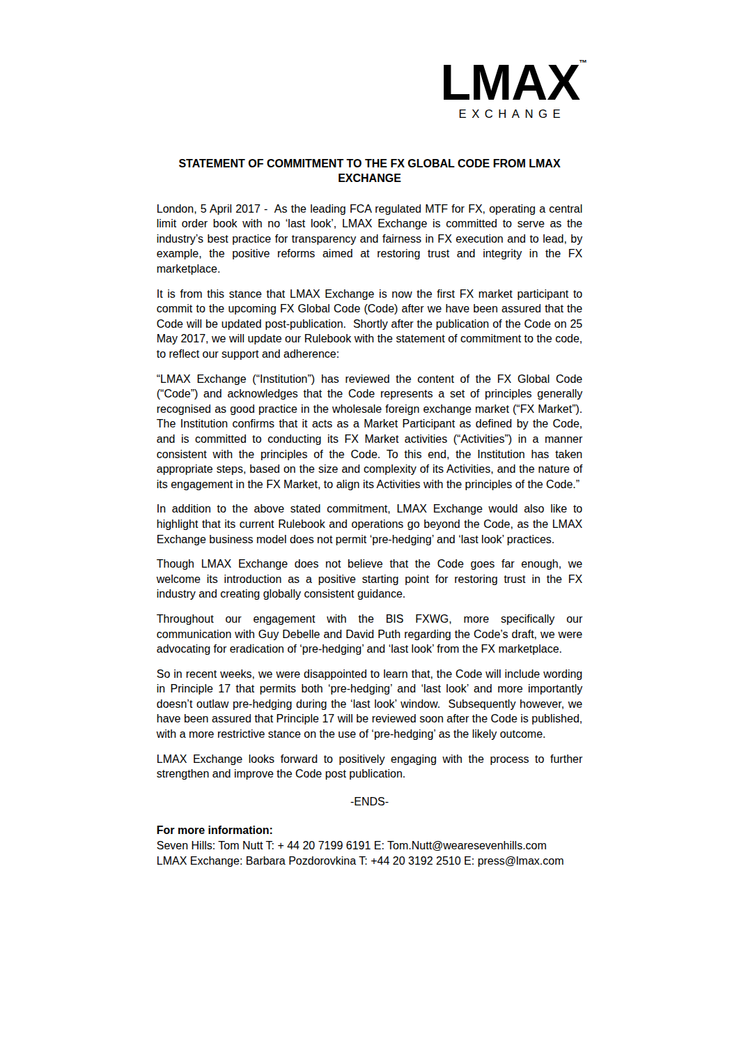LMAX™ EXCHANGE
STATEMENT OF COMMITMENT TO THE FX GLOBAL CODE FROM LMAX EXCHANGE
London, 5 April 2017 - As the leading FCA regulated MTF for FX, operating a central limit order book with no ‘last look’, LMAX Exchange is committed to serve as the industry’s best practice for transparency and fairness in FX execution and to lead, by example, the positive reforms aimed at restoring trust and integrity in the FX marketplace.
It is from this stance that LMAX Exchange is now the first FX market participant to commit to the upcoming FX Global Code (Code) after we have been assured that the Code will be updated post-publication. Shortly after the publication of the Code on 25 May 2017, we will update our Rulebook with the statement of commitment to the code, to reflect our support and adherence:
“LMAX Exchange (“Institution”) has reviewed the content of the FX Global Code (“Code”) and acknowledges that the Code represents a set of principles generally recognised as good practice in the wholesale foreign exchange market (“FX Market”). The Institution confirms that it acts as a Market Participant as defined by the Code, and is committed to conducting its FX Market activities (“Activities”) in a manner consistent with the principles of the Code. To this end, the Institution has taken appropriate steps, based on the size and complexity of its Activities, and the nature of its engagement in the FX Market, to align its Activities with the principles of the Code.”
In addition to the above stated commitment, LMAX Exchange would also like to highlight that its current Rulebook and operations go beyond the Code, as the LMAX Exchange business model does not permit ‘pre-hedging’ and ‘last look’ practices.
Though LMAX Exchange does not believe that the Code goes far enough, we welcome its introduction as a positive starting point for restoring trust in the FX industry and creating globally consistent guidance.
Throughout our engagement with the BIS FXWG, more specifically our communication with Guy Debelle and David Puth regarding the Code’s draft, we were advocating for eradication of ‘pre-hedging’ and ‘last look’ from the FX marketplace.
So in recent weeks, we were disappointed to learn that, the Code will include wording in Principle 17 that permits both ‘pre-hedging’ and ‘last look’ and more importantly doesn’t outlaw pre-hedging during the ‘last look’ window. Subsequently however, we have been assured that Principle 17 will be reviewed soon after the Code is published, with a more restrictive stance on the use of ‘pre-hedging’ as the likely outcome.
LMAX Exchange looks forward to positively engaging with the process to further strengthen and improve the Code post publication.
-ENDS-
For more information:
Seven Hills: Tom Nutt T: + 44 20 7199 6191 E: Tom.Nutt@wearesevenhills.com
LMAX Exchange: Barbara Pozdorovkina T: +44 20 3192 2510 E: press@lmax.com